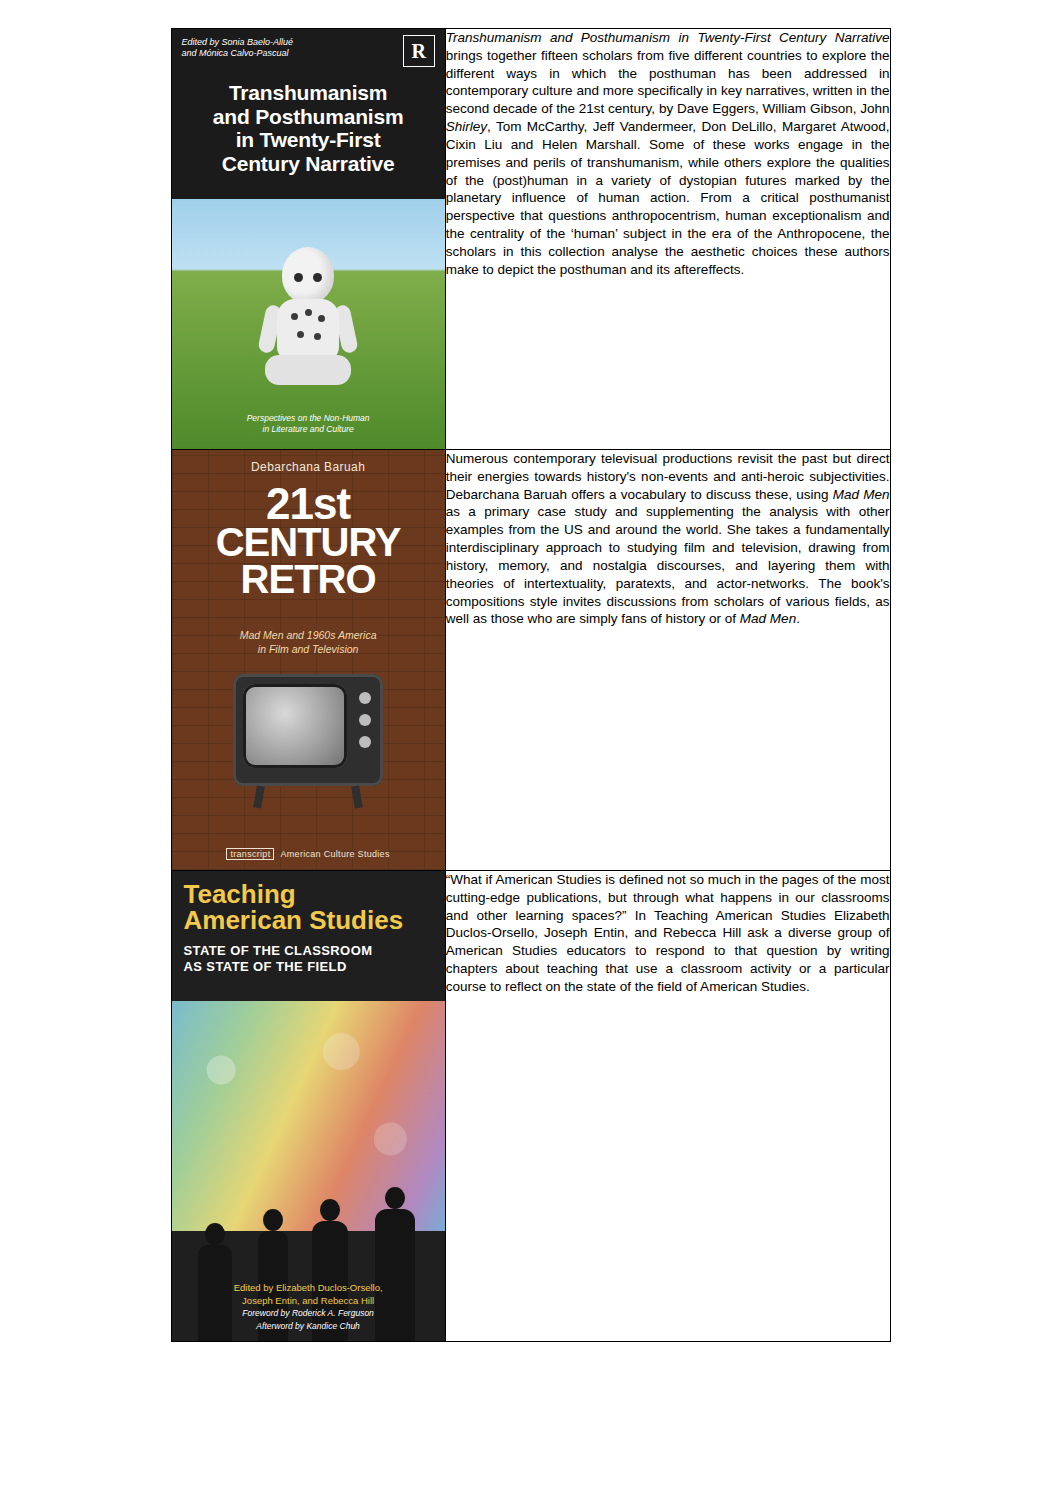| Edited by Sonia Baelo-Allué and Mónica Calvo-Pascual R Transhumanism and Posthumanism in Twenty-First Century Narrative Perspectives on the Non-Human in Literature and Culture | Transhumanism and Posthumanism in Twenty-First Century Narrative brings together fifteen scholars from five different countries to explore the different ways in which the posthuman has been addressed in contemporary culture and more specifically in key narratives, written in the second decade of the 21st century, by Dave Eggers, William Gibson, John Shirley , Tom McCarthy, Jeff Vandermeer, Don DeLillo, Margaret Atwood, Cixin Liu and Helen Marshall. Some of these works engage in the premises and perils of transhumanism, while others explore the qualities of the (post)human in a variety of dystopian futures marked by the planetary influence of human action. From a critical posthumanist perspective that questions anthropocentrism, human exceptionalism and the centrality of the ‘human’ subject in the era of the Anthropocene, the scholars in this collection analyse the aesthetic choices these authors make to depict the posthuman and its aftereffects. |
| Debarchana Baruah 21st CENTURY RETRO Mad Men and 1960s America in Film and Television transcript American Culture Studies | Numerous contemporary televisual productions revisit the past but direct their energies towards history's non-events and anti-heroic subjectivities. Debarchana Baruah offers a vocabulary to discuss these, using Mad Men as a primary case study and supplementing the analysis with other examples from the US and around the world. She takes a fundamentally interdisciplinary approach to studying film and television, drawing from history, memory, and nostalgia discourses, and layering them with theories of intertextuality, paratexts, and actor-networks. The book's compositions style invites discussions from scholars of various fields, as well as those who are simply fans of history or of Mad Men . |
| Teaching American Studies STATE OF THE CLASSROOM AS STATE OF THE FIELD Edited by Elizabeth Duclos-Orsello, Joseph Entin, and Rebecca Hill Foreword by Roderick A. Ferguson Afterword by Kandice Chuh | “What if American Studies is defined not so much in the pages of the most cutting-edge publications, but through what happens in our classrooms and other learning spaces?” In Teaching American Studies Elizabeth Duclos-Orsello, Joseph Entin, and Rebecca Hill ask a diverse group of American Studies educators to respond to that question by writing chapters about teaching that use a classroom activity or a particular course to reflect on the state of the field of American Studies. |